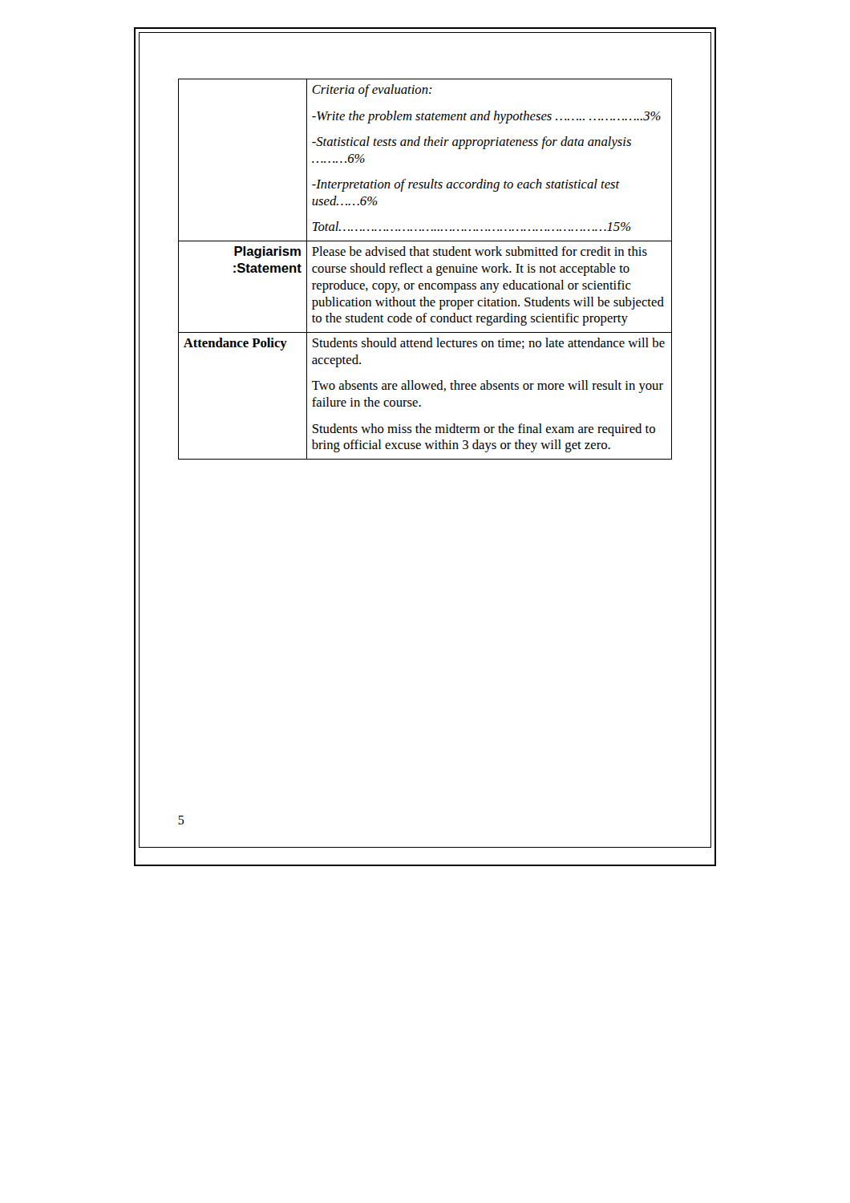| | Criteria of evaluation: -Write the problem statement and hypotheses …….. …………..3% -Statistical tests and their appropriateness for data analysis ………6% -Interpretation of results according to each statistical test used……6% Total……………………..……………………………………15% |
| Plagiarism :Statement | Please be advised that student work submitted for credit in this course should reflect a genuine work. It is not acceptable to reproduce, copy, or encompass any educational or scientific publication without the proper citation. Students will be subjected to the student code of conduct regarding scientific property |
| Attendance Policy | Students should attend lectures on time; no late attendance will be accepted. Two absents are allowed, three absents or more will result in your failure in the course. Students who miss the midterm or the final exam are required to bring official excuse within 3 days or they will get zero. |
5